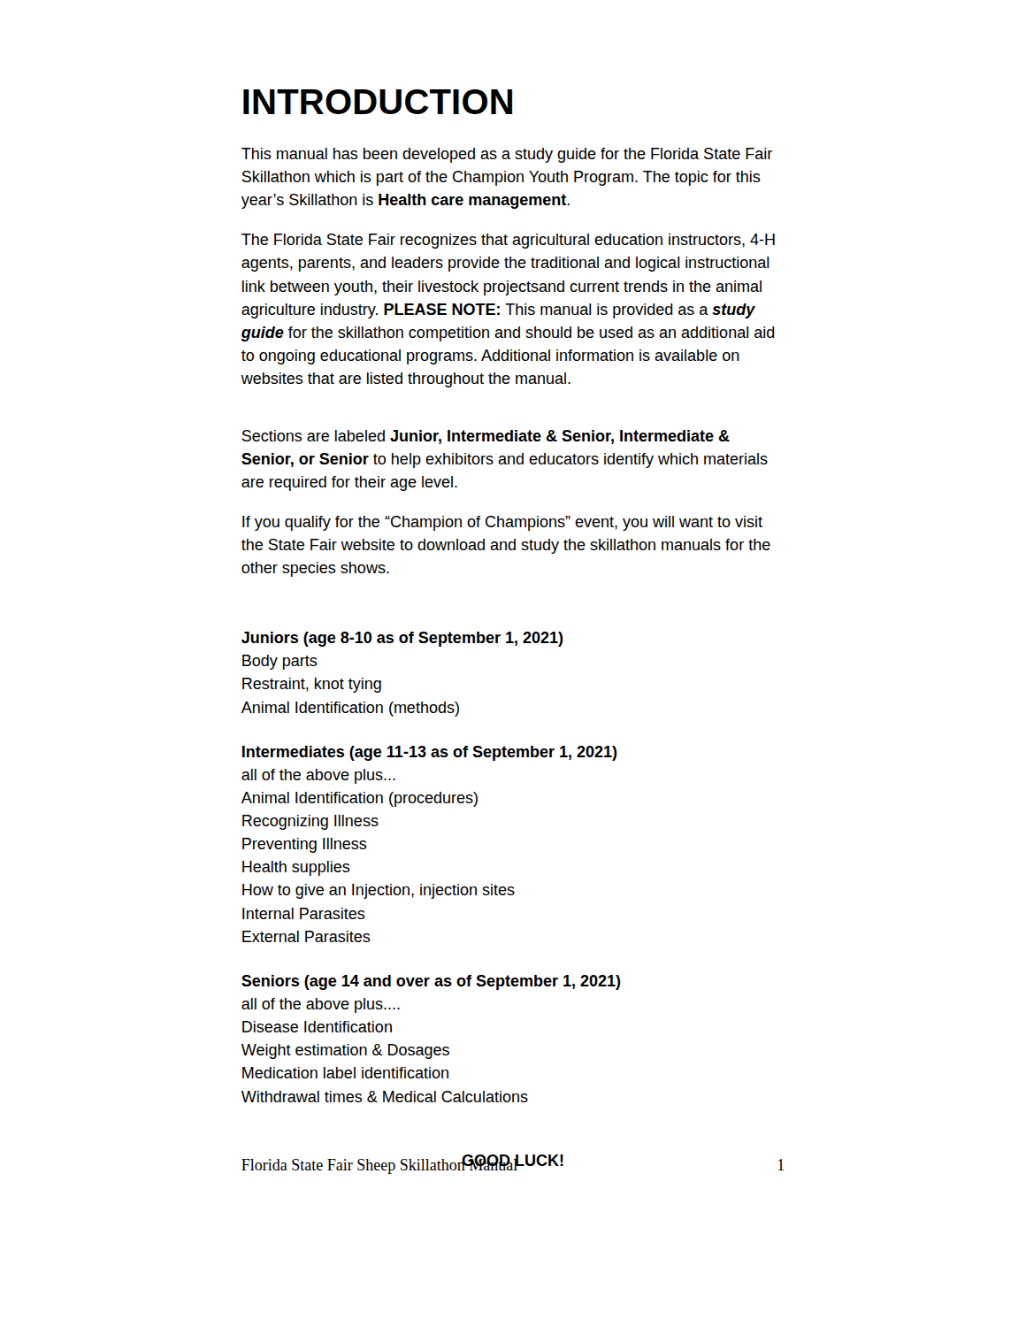INTRODUCTION
This manual has been developed as a study guide for the Florida State Fair Skillathon which is part of the Champion Youth Program. The topic for this year’s Skillathon is Health care management.
The Florida State Fair recognizes that agricultural education instructors, 4-H agents, parents, and leaders provide the traditional and logical instructional link between youth, their livestock projectsand current trends in the animal agriculture industry. PLEASE NOTE: This manual is provided as a study guide for the skillathon competition and should be used as an additional aid to ongoing educational programs. Additional information is available on websites that are listed throughout the manual.
Sections are labeled Junior, Intermediate & Senior, Intermediate & Senior, or Senior to help exhibitors and educators identify which materials are required for their age level.
If you qualify for the “Champion of Champions” event, you will want to visit the State Fair website to download and study the skillathon manuals for the other species shows.
Juniors (age 8-10 as of September 1, 2021)
Body parts
Restraint, knot tying
Animal Identification (methods)
Intermediates (age 11-13 as of September 1, 2021)
all of the above plus...
Animal Identification (procedures)
Recognizing Illness
Preventing Illness
Health supplies
How to give an Injection, injection sites
Internal Parasites
External Parasites
Seniors (age 14 and over as of September 1, 2021)
all of the above plus....
Disease Identification
Weight estimation & Dosages
Medication label identification
Withdrawal times & Medical Calculations
GOOD LUCK!
1 Florida State Fair Sheep Skillathon Manual